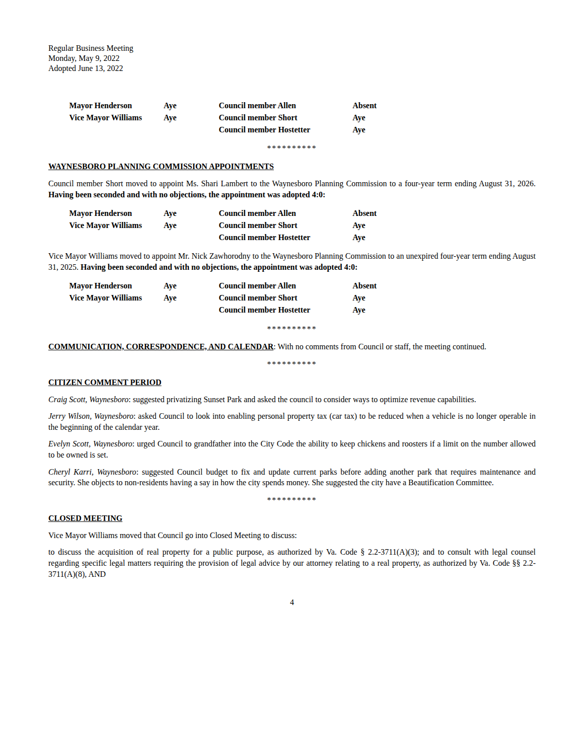Regular Business Meeting
Monday, May 9, 2022
Adopted June 13, 2022
| Mayor Henderson | Aye | Council member Allen | Absent |
| Vice Mayor Williams | Aye | Council member Short | Aye |
| | | Council member Hostetter | Aye |
**********
Waynesboro Planning Commission Appointments
Council member Short moved to appoint Ms. Shari Lambert to the Waynesboro Planning Commission to a four-year term ending August 31, 2026. Having been seconded and with no objections, the appointment was adopted 4:0:
| Mayor Henderson | Aye | Council member Allen | Absent |
| Vice Mayor Williams | Aye | Council member Short | Aye |
| | | Council member Hostetter | Aye |
Vice Mayor Williams moved to appoint Mr. Nick Zawhorodny to the Waynesboro Planning Commission to an unexpired four-year term ending August 31, 2025. Having been seconded and with no objections, the appointment was adopted 4:0:
| Mayor Henderson | Aye | Council member Allen | Absent |
| Vice Mayor Williams | Aye | Council member Short | Aye |
| | | Council member Hostetter | Aye |
**********
COMMUNICATION, CORRESPONDENCE, AND CALENDAR: With no comments from Council or staff, the meeting continued.
**********
Citizen Comment Period
Craig Scott, Waynesboro: suggested privatizing Sunset Park and asked the council to consider ways to optimize revenue capabilities.
Jerry Wilson, Waynesboro: asked Council to look into enabling personal property tax (car tax) to be reduced when a vehicle is no longer operable in the beginning of the calendar year.
Evelyn Scott, Waynesboro: urged Council to grandfather into the City Code the ability to keep chickens and roosters if a limit on the number allowed to be owned is set.
Cheryl Karri, Waynesboro: suggested Council budget to fix and update current parks before adding another park that requires maintenance and security. She objects to non-residents having a say in how the city spends money. She suggested the city have a Beautification Committee.
**********
Closed Meeting
Vice Mayor Williams moved that Council go into Closed Meeting to discuss:
to discuss the acquisition of real property for a public purpose, as authorized by Va. Code § 2.2-3711(A)(3); and to consult with legal counsel regarding specific legal matters requiring the provision of legal advice by our attorney relating to a real property, as authorized by Va. Code §§ 2.2-3711(A)(8), AND
4